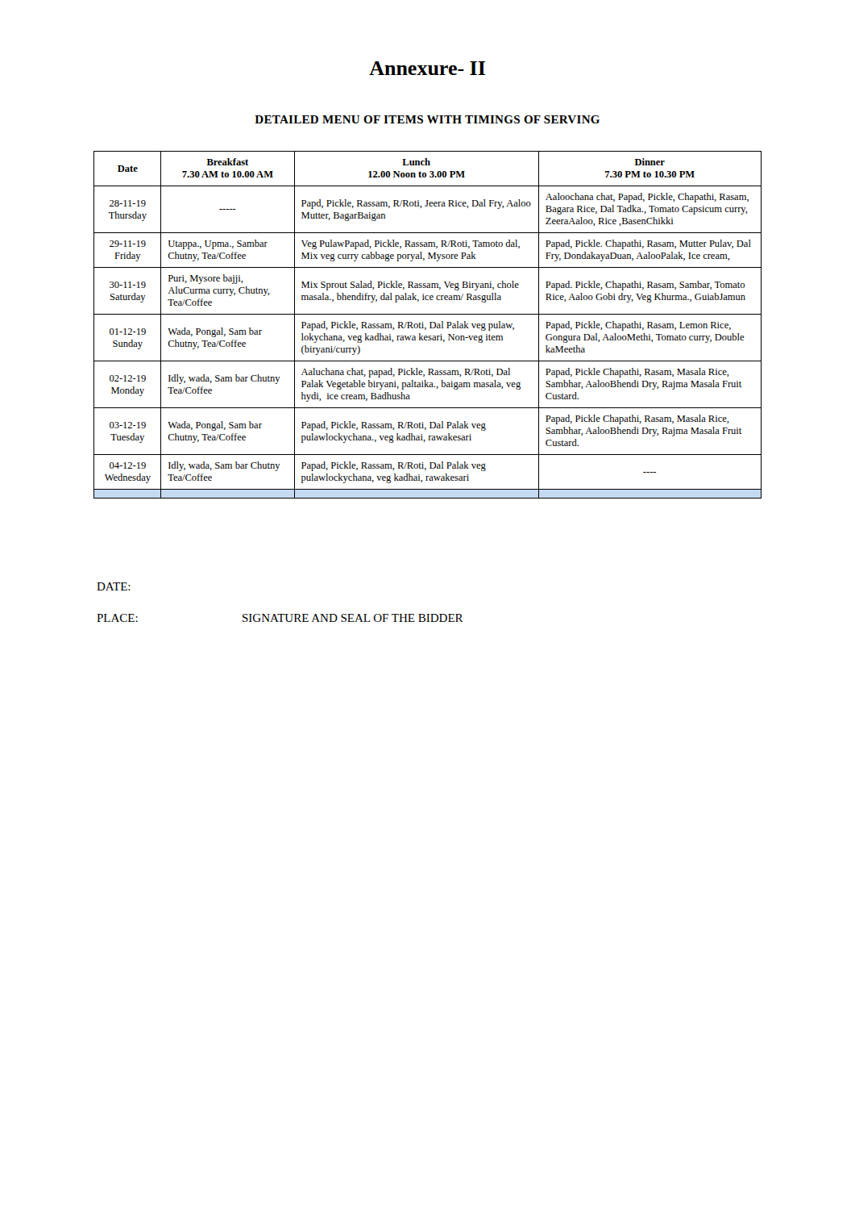Annexure- II
DETAILED MENU OF ITEMS WITH TIMINGS OF SERVING
| Date | Breakfast 7.30 AM to 10.00 AM | Lunch 12.00 Noon to 3.00 PM | Dinner 7.30 PM to 10.30 PM |
| --- | --- | --- | --- |
| 28-11-19 Thursday | ----- | Papd, Pickle, Rassam, R/Roti, Jeera Rice, Dal Fry, Aaloo Mutter, BagarBaigan | Aaloochana chat, Papad, Pickle, Chapathi, Rasam, Bagara Rice, Dal Tadka., Tomato Capsicum curry, ZeeraAaloo, Rice ,BasenChikki |
| 29-11-19 Friday | Utappa., Upma., Sambar Chutny, Tea/Coffee | Veg PulawPapad, Pickle, Rassam, R/Roti, Tamoto dal, Mix veg curry cabbage poryal, Mysore Pak | Papad, Pickle. Chapathi, Rasam, Mutter Pulav, Dal Fry, DondakayaDuan, AalooPalak, Ice cream, |
| 30-11-19 Saturday | Puri, Mysore bajji, AluCurma curry, Chutny, Tea/Coffee | Mix Sprout Salad, Pickle, Rassam, Veg Biryani, chole masala., bhendifry, dal palak, ice cream/ Rasgulla | Papad. Pickle, Chapathi, Rasam, Sambar, Tomato Rice, Aaloo Gobi dry, Veg Khurma., GuiabJamun |
| 01-12-19 Sunday | Wada, Pongal, Sam bar Chutny, Tea/Coffee | Papad, Pickle, Rassam, R/Roti, Dal Palak veg pulaw, lokychana, veg kadhai, rawa kesari, Non-veg item (biryani/curry) | Papad, Pickle, Chapathi, Rasam, Lemon Rice, Gongura Dal, AalooMethi, Tomato curry, Double kaMeetha |
| 02-12-19 Monday | Idly, wada, Sam bar Chutny Tea/Coffee | Aaluchana chat, papad, Pickle, Rassam, R/Roti, Dal Palak Vegetable biryani, paltaika., baigam masala, veg hydi, ice cream, Badhusha | Papad, Pickle Chapathi, Rasam, Masala Rice, Sambhar, AalooBhendi Dry, Rajma Masala Fruit Custard. |
| 03-12-19 Tuesday | Wada, Pongal, Sam bar Chutny, Tea/Coffee | Papad, Pickle, Rassam, R/Roti, Dal Palak veg pulawlockychana., veg kadhai, rawakesari | Papad, Pickle Chapathi, Rasam, Masala Rice, Sambhar, AalooBhendi Dry, Rajma Masala Fruit Custard. |
| 04-12-19 Wednesday | Idly, wada, Sam bar Chutny Tea/Coffee | Papad, Pickle, Rassam, R/Roti, Dal Palak veg pulawlockychana, veg kadhai, rawakesari | ---- |
DATE:
PLACE: SIGNATURE AND SEAL OF THE BIDDER